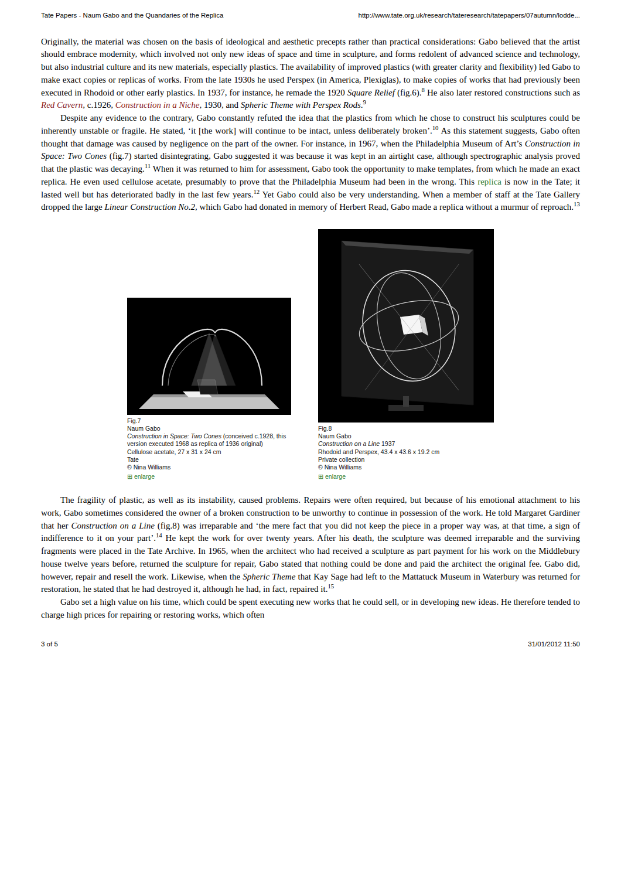Tate Papers - Naum Gabo and the Quandaries of the Replica
http://www.tate.org.uk/research/tateresearch/tatepapers/07autumn/lodde...
Originally, the material was chosen on the basis of ideological and aesthetic precepts rather than practical considerations: Gabo believed that the artist should embrace modernity, which involved not only new ideas of space and time in sculpture, and forms redolent of advanced science and technology, but also industrial culture and its new materials, especially plastics. The availability of improved plastics (with greater clarity and flexibility) led Gabo to make exact copies or replicas of works. From the late 1930s he used Perspex (in America, Plexiglas), to make copies of works that had previously been executed in Rhodoid or other early plastics. In 1937, for instance, he remade the 1920 Square Relief (fig.6).8 He also later restored constructions such as Red Cavern, c.1926, Construction in a Niche, 1930, and Spheric Theme with Perspex Rods.9
Despite any evidence to the contrary, Gabo constantly refuted the idea that the plastics from which he chose to construct his sculptures could be inherently unstable or fragile. He stated, ‘it [the work] will continue to be intact, unless deliberately broken’.10 As this statement suggests, Gabo often thought that damage was caused by negligence on the part of the owner. For instance, in 1967, when the Philadelphia Museum of Art’s Construction in Space: Two Cones (fig.7) started disintegrating, Gabo suggested it was because it was kept in an airtight case, although spectrographic analysis proved that the plastic was decaying.11 When it was returned to him for assessment, Gabo took the opportunity to make templates, from which he made an exact replica. He even used cellulose acetate, presumably to prove that the Philadelphia Museum had been in the wrong. This replica is now in the Tate; it lasted well but has deteriorated badly in the last few years.12 Yet Gabo could also be very understanding. When a member of staff at the Tate Gallery dropped the large Linear Construction No.2, which Gabo had donated in memory of Herbert Read, Gabo made a replica without a murmur of reproach.13
Fig.7
Naum Gabo
Construction in Space: Two Cones (conceived c.1928, this version executed 1968 as replica of 1936 original)
Cellulose acetate, 27 x 31 x 24 cm
Tate
© Nina Williams
enlarge
Fig.8
Naum Gabo
Construction on a Line 1937
Rhodoid and Perspex, 43.4 x 43.6 x 19.2 cm
Private collection
© Nina Williams
enlarge
The fragility of plastic, as well as its instability, caused problems. Repairs were often required, but because of his emotional attachment to his work, Gabo sometimes considered the owner of a broken construction to be unworthy to continue in possession of the work. He told Margaret Gardiner that her Construction on a Line (fig.8) was irreparable and ‘the mere fact that you did not keep the piece in a proper way was, at that time, a sign of indifference to it on your part’.14 He kept the work for over twenty years. After his death, the sculpture was deemed irreparable and the surviving fragments were placed in the Tate Archive. In 1965, when the architect who had received a sculpture as part payment for his work on the Middlebury house twelve years before, returned the sculpture for repair, Gabo stated that nothing could be done and paid the architect the original fee. Gabo did, however, repair and resell the work. Likewise, when the Spheric Theme that Kay Sage had left to the Mattatuck Museum in Waterbury was returned for restoration, he stated that he had destroyed it, although he had, in fact, repaired it.15
Gabo set a high value on his time, which could be spent executing new works that he could sell, or in developing new ideas. He therefore tended to charge high prices for repairing or restoring works, which often
3 of 5
31/01/2012 11:50